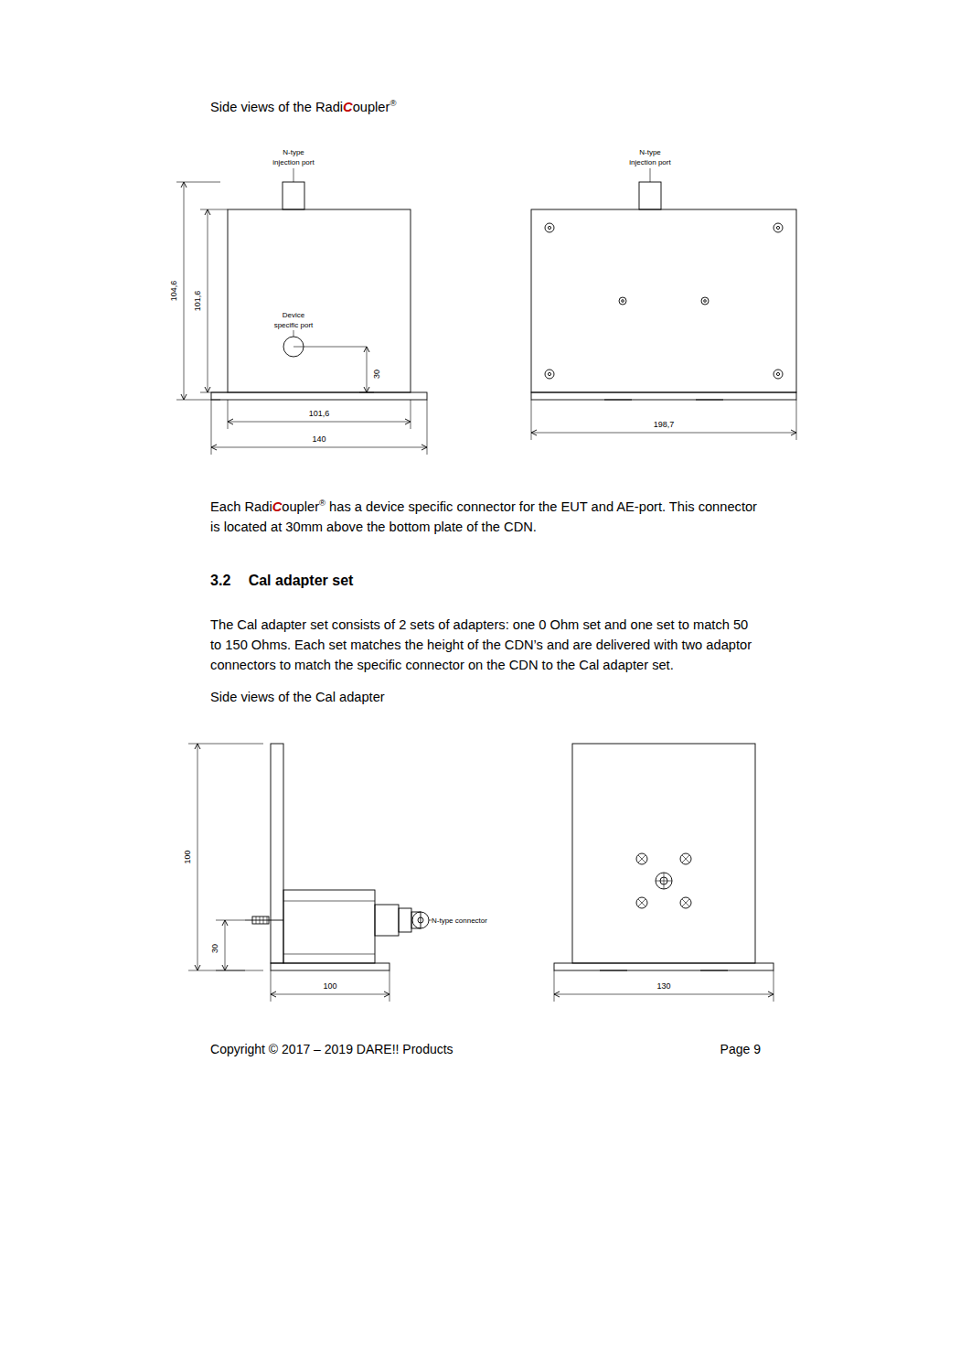Side views of the RadiCoupler®
N-type injection port Device specific port 30 104,6 101,6 101,6 140
N-type injection port 198,7
Each RadiCoupler® has a device specific connector for the EUT and AE-port. This connector is located at 30mm above the bottom plate of the CDN.
3.2 Cal adapter set
The Cal adapter set consists of 2 sets of adapters: one 0 Ohm set and one set to match 50 to 150 Ohms. Each set matches the height of the CDN’s and are delivered with two adaptor connectors to match the specific connector on the CDN to the Cal adapter set.
Side views of the Cal adapter
N-type connector 100 30 100
130
Copyright © 2017 – 2019 DARE!! Products Page 9